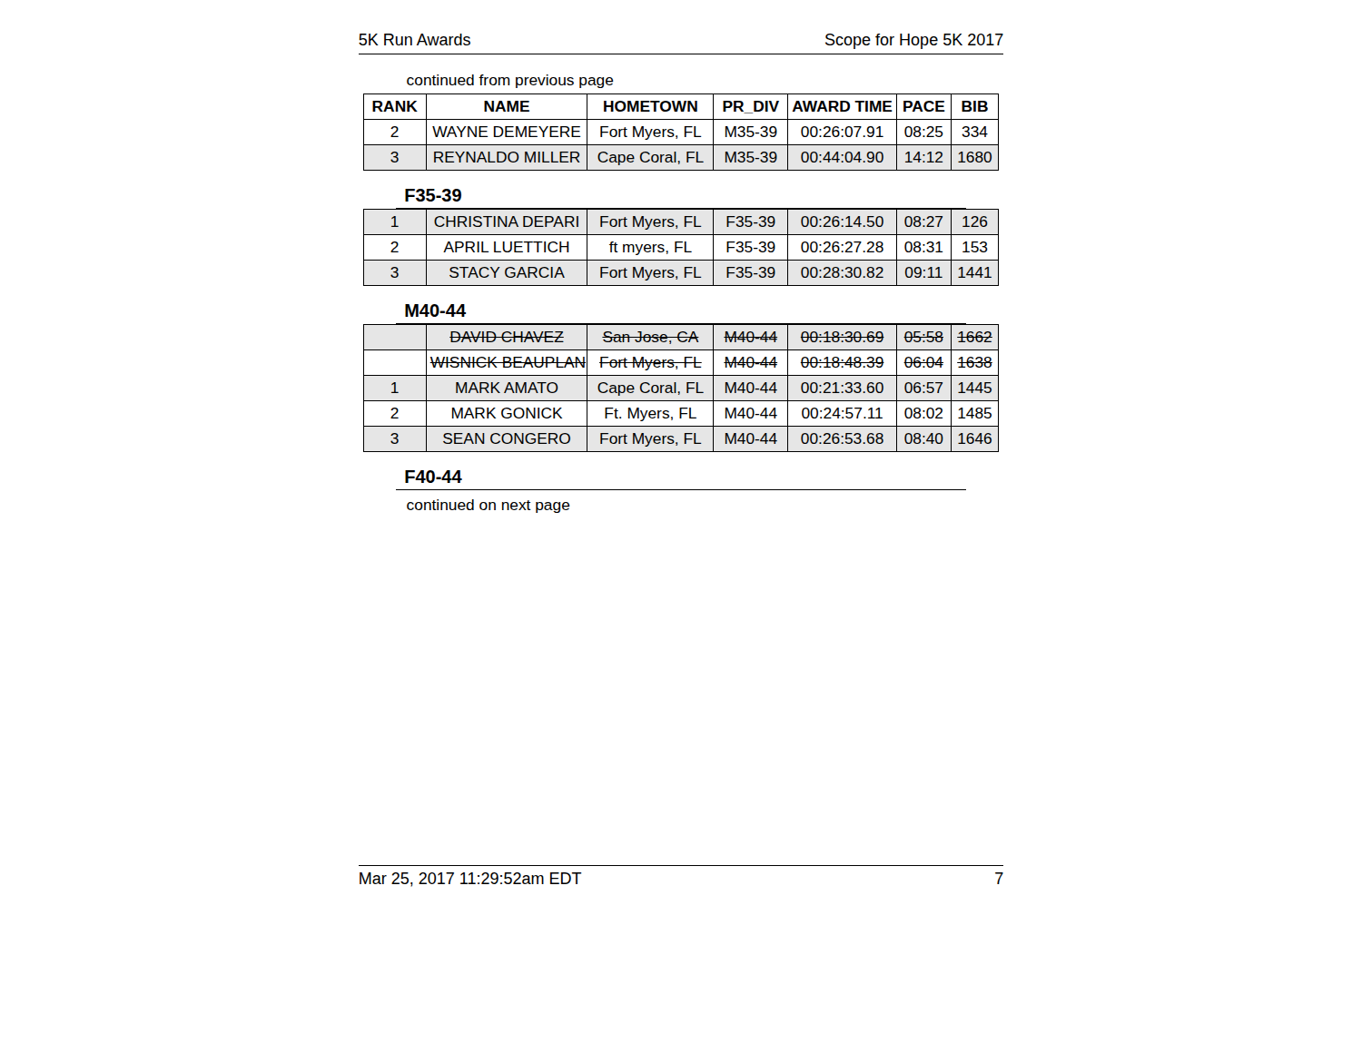5K Run Awards
Scope for Hope 5K 2017
continued from previous page
| RANK | NAME | HOMETOWN | PR_DIV | AWARD TIME | PACE | BIB |
| --- | --- | --- | --- | --- | --- | --- |
| 2 | WAYNE DEMEYERE | Fort Myers, FL | M35-39 | 00:26:07.91 | 08:25 | 334 |
| 3 | REYNALDO MILLER | Cape Coral, FL | M35-39 | 00:44:04.90 | 14:12 | 1680 |
F35-39
| 1 | CHRISTINA DEPARI | Fort Myers, FL | F35-39 | 00:26:14.50 | 08:27 | 126 |
| 2 | APRIL LUETTICH | ft myers, FL | F35-39 | 00:26:27.28 | 08:31 | 153 |
| 3 | STACY GARCIA | Fort Myers, FL | F35-39 | 00:28:30.82 | 09:11 | 1441 |
M40-44
| | DAVID CHAVEZ | San Jose, CA | M40-44 | 00:18:30.69 | 05:58 | 1662 |
| | WISNICK BEAUPLAN | Fort Myers, FL | M40-44 | 00:18:48.39 | 06:04 | 1638 |
| 1 | MARK AMATO | Cape Coral, FL | M40-44 | 00:21:33.60 | 06:57 | 1445 |
| 2 | MARK GONICK | Ft. Myers, FL | M40-44 | 00:24:57.11 | 08:02 | 1485 |
| 3 | SEAN CONGERO | Fort Myers, FL | M40-44 | 00:26:53.68 | 08:40 | 1646 |
F40-44
continued on next page
Mar 25, 2017 11:29:52am EDT
7